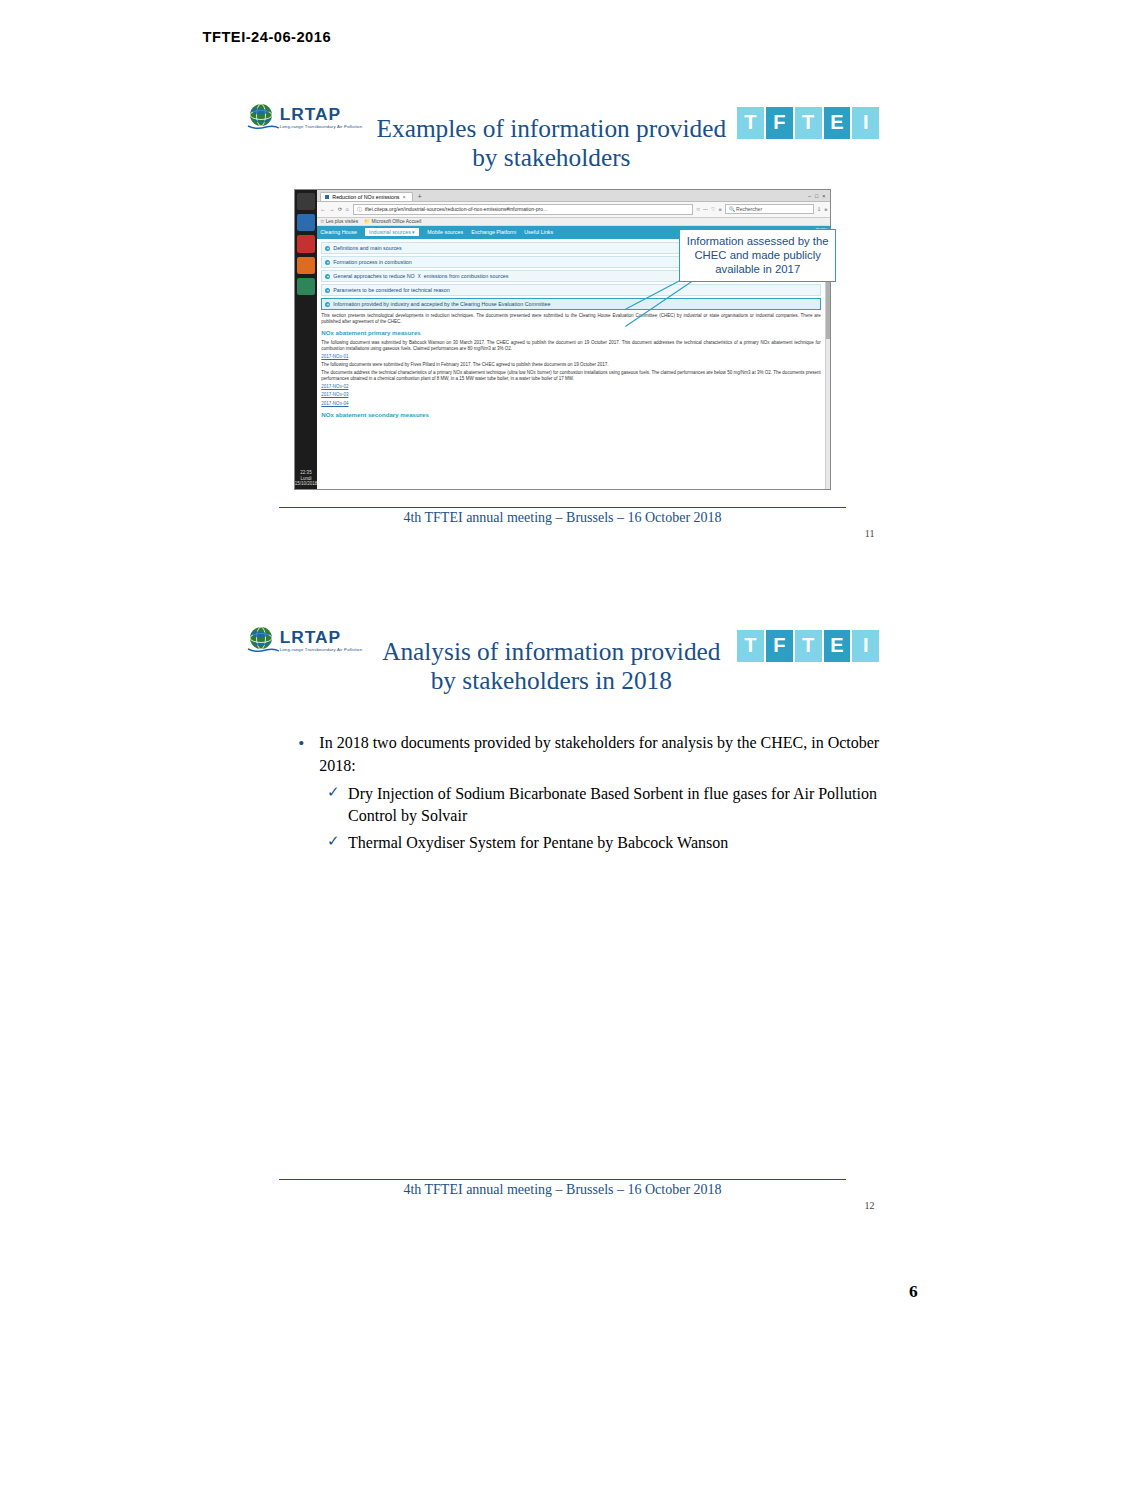TFTEI-24-06-2016
LRTAP
Long-range Transboundary Air Pollution
Examples of information provided by stakeholders
TFTEI
22:35
Lundi
15/10/2018
Reduction of NOx emissions×
+
–□×
← → ⟳ ⌂
ⓘ tftei.citepa.org/en/industrial-sources/reduction-of-nox-emissions#information-pro…
☆⋯♡≡
🔍 Rechercher
⇩≡
☆ Les plus visités📁 Microsoft Office Accueil
Clearing House Industrial sources ▾ Mobile sources Exchange Platform Useful Links TFTEI
Go to TFTEI website
+ Definitions and main sources
+ Formation process in combustion
+ General approaches to reduce NOX emissions from combustion sources
+ Parameters to be considered for technical reason
+ Information provided by industry and accepted by the Clearing House Evaluation Committee
This section presents technological developments in reduction techniques. The documents presented were submitted to the Clearing House Evaluation Committee (CHEC) by industrial or state organisations or industrial companies. There are published after agreement of the CHEC.
NOx abatement primary measures
The following document was submitted by Babcock Wanson on 30 March 2017. The CHEC agreed to publish the document on 19 October 2017. This document addresses the technical characteristics of a primary NOx abatement technique for combustion installations using gaseous fuels. Claimed performances are 80 mg/Nm3 at 3% O2.
2017-NOx-01
The following documents were submitted by Fives Pillard in February 2017. The CHEC agreed to publish these documents on 19 October 2017.
The documents address the technical characteristics of a primary NOx abatement technique (ultra low NOx burner) for combustion installations using gaseous fuels. The claimed performances are below 50 mg/Nm3 at 3% O2. The documents present performances obtained in a chemical combustion plant of 8 MW, in a 15 MW water tube boiler, in a water tube boiler of 17 MW.
2017-NOx-02
2017-NOx-03
2017-NOx-04
NOx abatement secondary measures
Information assessed by the CHEC and made publicly available in 2017
4th TFTEI annual meeting – Brussels – 16 October 2018
11
LRTAP
Long-range Transboundary Air Pollution
Analysis of information provided by stakeholders in 2018
TFTEI
In 2018 two documents provided by stakeholders for analysis by the CHEC, in October 2018:
Dry Injection of Sodium Bicarbonate Based Sorbent in flue gases for Air Pollution Control by Solvair
Thermal Oxydiser System for Pentane by Babcock Wanson
4th TFTEI annual meeting – Brussels – 16 October 2018
12
6